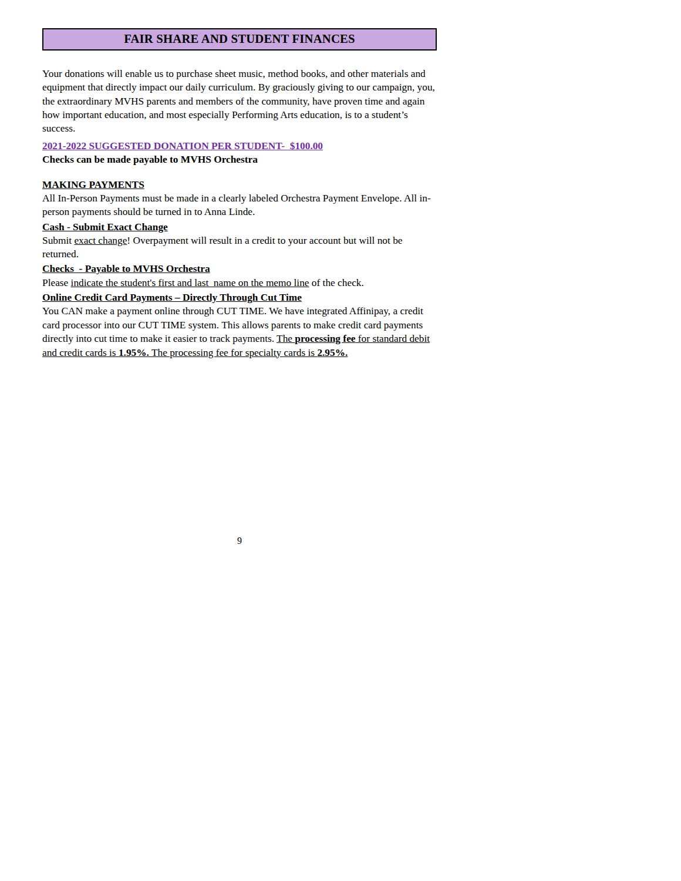FAIR SHARE AND STUDENT FINANCES
Your donations will enable us to purchase sheet music, method books, and other materials and equipment that directly impact our daily curriculum. By graciously giving to our campaign, you, the extraordinary MVHS parents and members of the community, have proven time and again how important education, and most especially Performing Arts education, is to a student’s success.
2021-2022 SUGGESTED DONATION PER STUDENT- $100.00
Checks can be made payable to MVHS Orchestra
MAKING PAYMENTS
All In-Person Payments must be made in a clearly labeled Orchestra Payment Envelope. All in-person payments should be turned in to Anna Linde.
Cash - Submit Exact Change
Submit exact change! Overpayment will result in a credit to your account but will not be returned.
Checks - Payable to MVHS Orchestra
Please indicate the student's first and last name on the memo line of the check.
Online Credit Card Payments – Directly Through Cut Time
You CAN make a payment online through CUT TIME. We have integrated Affinipay, a credit card processor into our CUT TIME system. This allows parents to make credit card payments directly into cut time to make it easier to track payments. The processing fee for standard debit and credit cards is 1.95%. The processing fee for specialty cards is 2.95%.
9